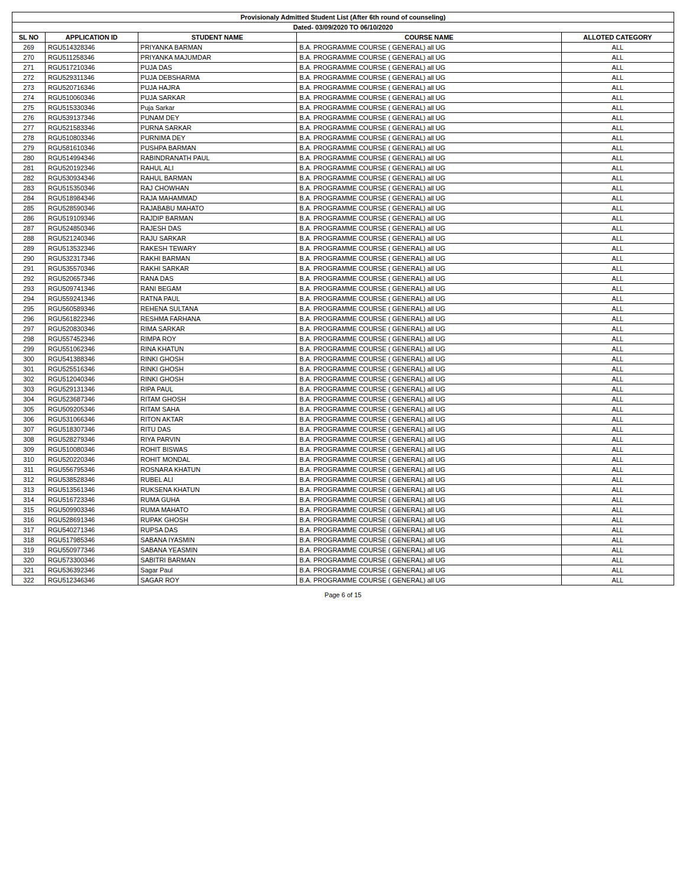| Provisionaly Admitted Student List (After 6th round of counseling) |
| Dated- 03/09/2020 TO 06/10/2020 |
| SL NO | APPLICATION ID | STUDENT NAME | COURSE NAME | ALLOTED CATEGORY |
| 269 | RGU514328346 | PRIYANKA BARMAN | B.A. PROGRAMME COURSE ( GENERAL) all UG | ALL |
| 270 | RGU511258346 | PRIYANKA MAJUMDAR | B.A. PROGRAMME COURSE ( GENERAL) all UG | ALL |
| 271 | RGU517210346 | PUJA DAS | B.A. PROGRAMME COURSE ( GENERAL) all UG | ALL |
| 272 | RGU529311346 | PUJA DEBSHARMA | B.A. PROGRAMME COURSE ( GENERAL) all UG | ALL |
| 273 | RGU520716346 | PUJA HAJRA | B.A. PROGRAMME COURSE ( GENERAL) all UG | ALL |
| 274 | RGU510060346 | PUJA SARKAR | B.A. PROGRAMME COURSE ( GENERAL) all UG | ALL |
| 275 | RGU515330346 | Puja Sarkar | B.A. PROGRAMME COURSE ( GENERAL) all UG | ALL |
| 276 | RGU539137346 | PUNAM DEY | B.A. PROGRAMME COURSE ( GENERAL) all UG | ALL |
| 277 | RGU521583346 | PURNA SARKAR | B.A. PROGRAMME COURSE ( GENERAL) all UG | ALL |
| 278 | RGU510803346 | PURNIMA DEY | B.A. PROGRAMME COURSE ( GENERAL) all UG | ALL |
| 279 | RGU581610346 | PUSHPA BARMAN | B.A. PROGRAMME COURSE ( GENERAL) all UG | ALL |
| 280 | RGU514994346 | RABINDRANATH PAUL | B.A. PROGRAMME COURSE ( GENERAL) all UG | ALL |
| 281 | RGU520192346 | RAHUL ALI | B.A. PROGRAMME COURSE ( GENERAL) all UG | ALL |
| 282 | RGU530934346 | RAHUL BARMAN | B.A. PROGRAMME COURSE ( GENERAL) all UG | ALL |
| 283 | RGU515350346 | RAJ CHOWHAN | B.A. PROGRAMME COURSE ( GENERAL) all UG | ALL |
| 284 | RGU518984346 | RAJA MAHAMMAD | B.A. PROGRAMME COURSE ( GENERAL) all UG | ALL |
| 285 | RGU528590346 | RAJABABU MAHATO | B.A. PROGRAMME COURSE ( GENERAL) all UG | ALL |
| 286 | RGU519109346 | RAJDIP BARMAN | B.A. PROGRAMME COURSE ( GENERAL) all UG | ALL |
| 287 | RGU524850346 | RAJESH DAS | B.A. PROGRAMME COURSE ( GENERAL) all UG | ALL |
| 288 | RGU521240346 | RAJU SARKAR | B.A. PROGRAMME COURSE ( GENERAL) all UG | ALL |
| 289 | RGU513532346 | RAKESH TEWARY | B.A. PROGRAMME COURSE ( GENERAL) all UG | ALL |
| 290 | RGU532317346 | RAKHI BARMAN | B.A. PROGRAMME COURSE ( GENERAL) all UG | ALL |
| 291 | RGU535570346 | RAKHI SARKAR | B.A. PROGRAMME COURSE ( GENERAL) all UG | ALL |
| 292 | RGU520657346 | RANA DAS | B.A. PROGRAMME COURSE ( GENERAL) all UG | ALL |
| 293 | RGU509741346 | RANI BEGAM | B.A. PROGRAMME COURSE ( GENERAL) all UG | ALL |
| 294 | RGU559241346 | RATNA PAUL | B.A. PROGRAMME COURSE ( GENERAL) all UG | ALL |
| 295 | RGU560589346 | REHENA SULTANA | B.A. PROGRAMME COURSE ( GENERAL) all UG | ALL |
| 296 | RGU561822346 | RESHMA FARHANA | B.A. PROGRAMME COURSE ( GENERAL) all UG | ALL |
| 297 | RGU520830346 | RIMA SARKAR | B.A. PROGRAMME COURSE ( GENERAL) all UG | ALL |
| 298 | RGU557452346 | RIMPA ROY | B.A. PROGRAMME COURSE ( GENERAL) all UG | ALL |
| 299 | RGU551062346 | RINA KHATUN | B.A. PROGRAMME COURSE ( GENERAL) all UG | ALL |
| 300 | RGU541388346 | RINKI GHOSH | B.A. PROGRAMME COURSE ( GENERAL) all UG | ALL |
| 301 | RGU525516346 | RINKI GHOSH | B.A. PROGRAMME COURSE ( GENERAL) all UG | ALL |
| 302 | RGU512040346 | RINKI GHOSH | B.A. PROGRAMME COURSE ( GENERAL) all UG | ALL |
| 303 | RGU529131346 | RIPA PAUL | B.A. PROGRAMME COURSE ( GENERAL) all UG | ALL |
| 304 | RGU523687346 | RITAM GHOSH | B.A. PROGRAMME COURSE ( GENERAL) all UG | ALL |
| 305 | RGU509205346 | RITAM SAHA | B.A. PROGRAMME COURSE ( GENERAL) all UG | ALL |
| 306 | RGU531066346 | RITON AKTAR | B.A. PROGRAMME COURSE ( GENERAL) all UG | ALL |
| 307 | RGU518307346 | RITU DAS | B.A. PROGRAMME COURSE ( GENERAL) all UG | ALL |
| 308 | RGU528279346 | RIYA PARVIN | B.A. PROGRAMME COURSE ( GENERAL) all UG | ALL |
| 309 | RGU510080346 | ROHIT BISWAS | B.A. PROGRAMME COURSE ( GENERAL) all UG | ALL |
| 310 | RGU520220346 | ROHIT MONDAL | B.A. PROGRAMME COURSE ( GENERAL) all UG | ALL |
| 311 | RGU556795346 | ROSNARA KHATUN | B.A. PROGRAMME COURSE ( GENERAL) all UG | ALL |
| 312 | RGU538528346 | RUBEL ALI | B.A. PROGRAMME COURSE ( GENERAL) all UG | ALL |
| 313 | RGU513561346 | RUKSENA KHATUN | B.A. PROGRAMME COURSE ( GENERAL) all UG | ALL |
| 314 | RGU516723346 | RUMA GUHA | B.A. PROGRAMME COURSE ( GENERAL) all UG | ALL |
| 315 | RGU509903346 | RUMA MAHATO | B.A. PROGRAMME COURSE ( GENERAL) all UG | ALL |
| 316 | RGU528691346 | RUPAK GHOSH | B.A. PROGRAMME COURSE ( GENERAL) all UG | ALL |
| 317 | RGU540271346 | RUPSA DAS | B.A. PROGRAMME COURSE ( GENERAL) all UG | ALL |
| 318 | RGU517985346 | SABANA IYASMIN | B.A. PROGRAMME COURSE ( GENERAL) all UG | ALL |
| 319 | RGU550977346 | SABANA YEASMIN | B.A. PROGRAMME COURSE ( GENERAL) all UG | ALL |
| 320 | RGU573300346 | SABITRI BARMAN | B.A. PROGRAMME COURSE ( GENERAL) all UG | ALL |
| 321 | RGU536392346 | Sagar Paul | B.A. PROGRAMME COURSE ( GENERAL) all UG | ALL |
| 322 | RGU512346346 | SAGAR ROY | B.A. PROGRAMME COURSE ( GENERAL) all UG | ALL |
Page 6 of 15